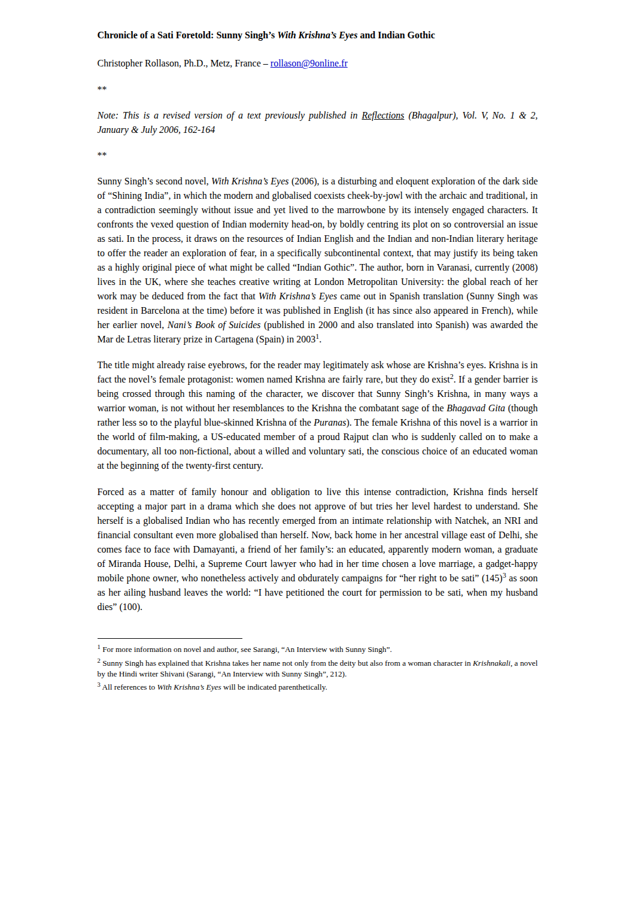Chronicle of a Sati Foretold: Sunny Singh’s With Krishna’s Eyes and Indian Gothic
Christopher Rollason, Ph.D., Metz, France – rollason@9online.fr
**
Note: This is a revised version of a text previously published in Reflections (Bhagalpur), Vol. V, No. 1 & 2, January & July 2006, 162-164
**
Sunny Singh’s second novel, With Krishna’s Eyes (2006), is a disturbing and eloquent exploration of the dark side of “Shining India”, in which the modern and globalised coexists cheek-by-jowl with the archaic and traditional, in a contradiction seemingly without issue and yet lived to the marrowbone by its intensely engaged characters. It confronts the vexed question of Indian modernity head-on, by boldly centring its plot on so controversial an issue as sati. In the process, it draws on the resources of Indian English and the Indian and non-Indian literary heritage to offer the reader an exploration of fear, in a specifically subcontinental context, that may justify its being taken as a highly original piece of what might be called “Indian Gothic”. The author, born in Varanasi, currently (2008) lives in the UK, where she teaches creative writing at London Metropolitan University: the global reach of her work may be deduced from the fact that With Krishna’s Eyes came out in Spanish translation (Sunny Singh was resident in Barcelona at the time) before it was published in English (it has since also appeared in French), while her earlier novel, Nani’s Book of Suicides (published in 2000 and also translated into Spanish) was awarded the Mar de Letras literary prize in Cartagena (Spain) in 20031.
The title might already raise eyebrows, for the reader may legitimately ask whose are Krishna’s eyes. Krishna is in fact the novel’s female protagonist: women named Krishna are fairly rare, but they do exist2. If a gender barrier is being crossed through this naming of the character, we discover that Sunny Singh’s Krishna, in many ways a warrior woman, is not without her resemblances to the Krishna the combatant sage of the Bhagavad Gita (though rather less so to the playful blue-skinned Krishna of the Puranas). The female Krishna of this novel is a warrior in the world of film-making, a US-educated member of a proud Rajput clan who is suddenly called on to make a documentary, all too non-fictional, about a willed and voluntary sati, the conscious choice of an educated woman at the beginning of the twenty-first century.
Forced as a matter of family honour and obligation to live this intense contradiction, Krishna finds herself accepting a major part in a drama which she does not approve of but tries her level hardest to understand. She herself is a globalised Indian who has recently emerged from an intimate relationship with Natchek, an NRI and financial consultant even more globalised than herself. Now, back home in her ancestral village east of Delhi, she comes face to face with Damayanti, a friend of her family’s: an educated, apparently modern woman, a graduate of Miranda House, Delhi, a Supreme Court lawyer who had in her time chosen a love marriage, a gadget-happy mobile phone owner, who nonetheless actively and obdurately campaigns for “her right to be sati” (145)3 as soon as her ailing husband leaves the world: “I have petitioned the court for permission to be sati, when my husband dies” (100).
1 For more information on novel and author, see Sarangi, “An Interview with Sunny Singh”.
2 Sunny Singh has explained that Krishna takes her name not only from the deity but also from a woman character in Krishnakali, a novel by the Hindi writer Shivani (Sarangi, “An Interview with Sunny Singh”, 212).
3 All references to With Krishna’s Eyes will be indicated parenthetically.